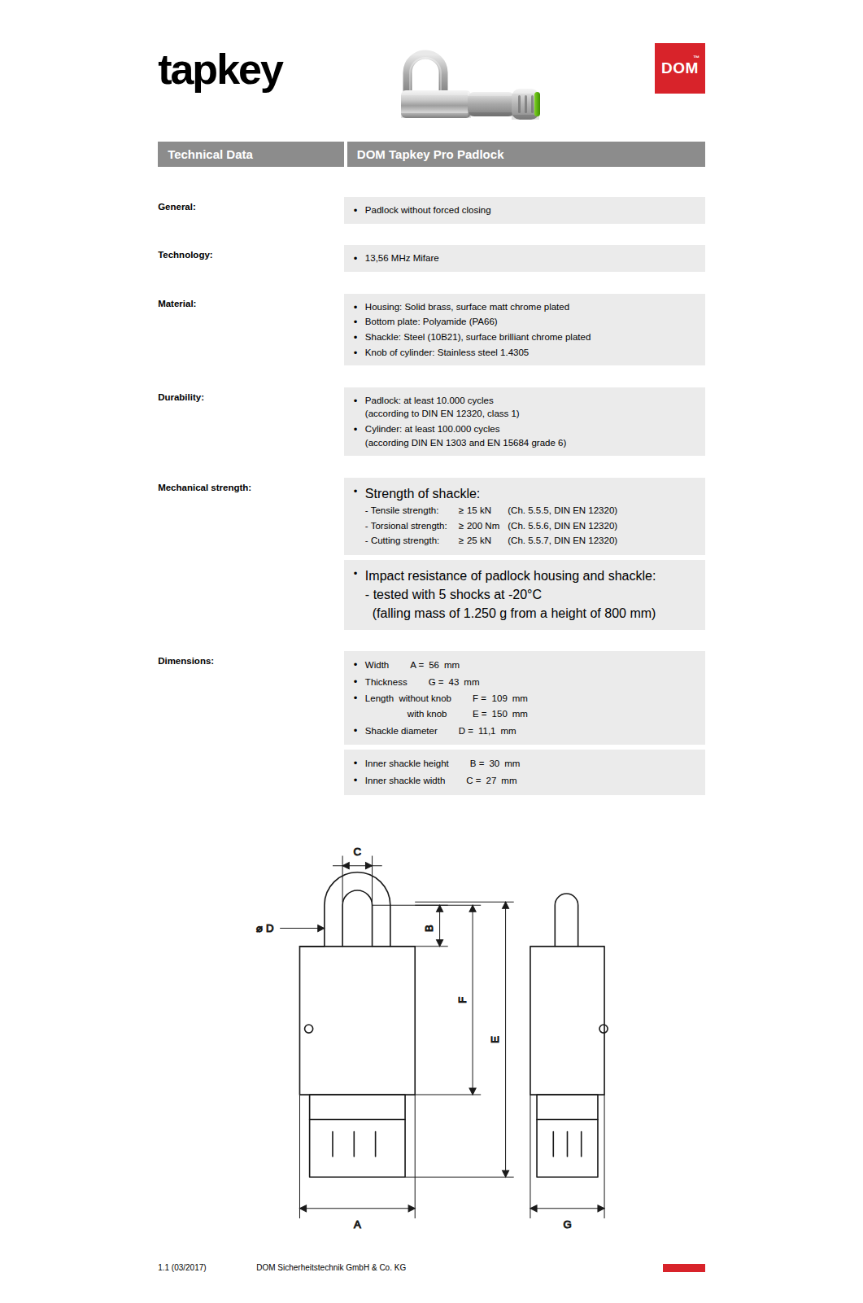tapkey
DOM™
Technical Data
DOM Tapkey Pro Padlock
General:
Padlock without forced closing
Technology:
13,56 MHz Mifare
Material:
Housing: Solid brass, surface matt chrome plated
Bottom plate: Polyamide (PA66)
Shackle: Steel (10B21), surface brilliant chrome plated
Knob of cylinder: Stainless steel 1.4305
Durability:
Padlock: at least 10.000 cycles
(according to DIN EN 12320, class 1)
Cylinder: at least 100.000 cycles
(according DIN EN 1303 and EN 15684 grade 6)
Mechanical strength:
Strength of shackle:
| - Tensile strength: | ≥ | 15 kN | (Ch. 5.5.5, DIN EN 12320) |
| - Torsional strength: | ≥ | 200 Nm | (Ch. 5.5.6, DIN EN 12320) |
| - Cutting strength: | ≥ | 25 kN | (Ch. 5.5.7, DIN EN 12320) |
Impact resistance of padlock housing and shackle:
- tested with 5 shocks at -20°C
(falling mass of 1.250 g from a height of 800 mm)
Dimensions:
| Width | A = | 56 | mm |
| Thickness | G = | 43 | mm |
| Length without knob | F = | 109 | mm |
| with knob | E = | 150 | mm |
| Shackle diameter | D = | 11,1 | mm |
| Inner shackle height | B = | 30 | mm |
| Inner shackle width | C = | 27 | mm |
C B ⌀ D F E A G
1.1 (03/2017)
DOM Sicherheitstechnik GmbH & Co. KG